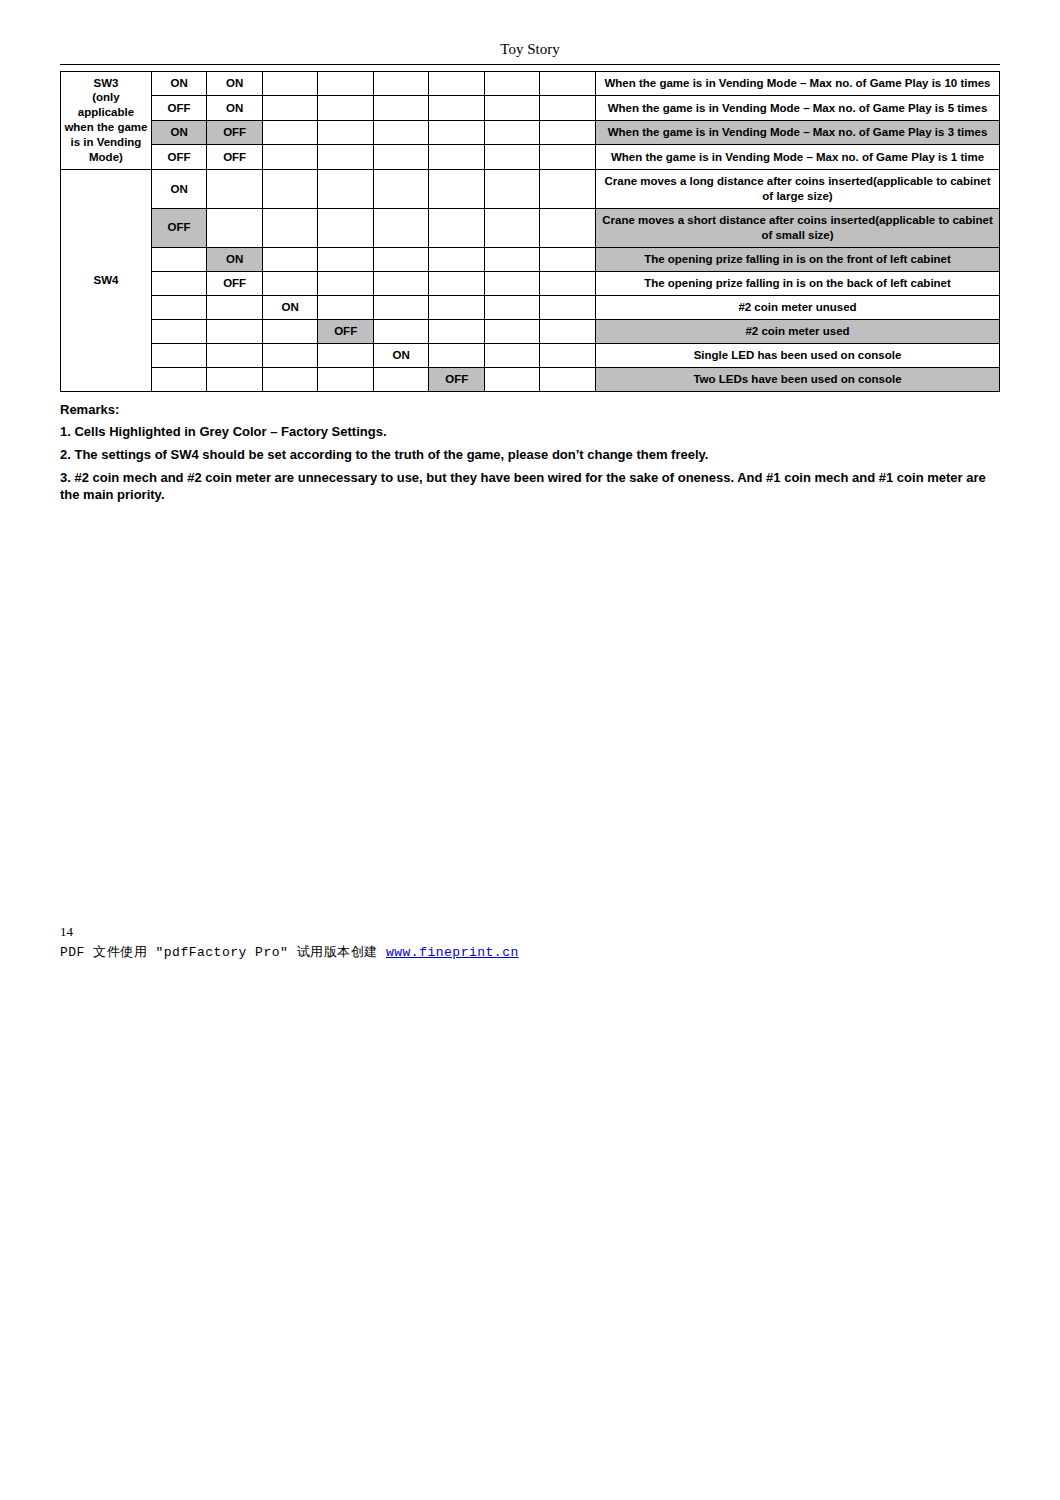Toy Story
| SW3 (only applicable when the game is in Vending Mode) | ON | ON | | | | | | | When the game is in Vending Mode – Max no. of Game Play is 10 times |
| OFF | ON | | | | | | | When the game is in Vending Mode – Max no. of Game Play is 5 times |
| ON | OFF | | | | | | | When the game is in Vending Mode – Max no. of Game Play is 3 times |
| OFF | OFF | | | | | | | When the game is in Vending Mode – Max no. of Game Play is 1 time |
| SW4 | ON | | | | | | | | Crane moves a long distance after coins inserted(applicable to cabinet of large size) |
| OFF | | | | | | | | Crane moves a short distance after coins inserted(applicable to cabinet of small size) |
| | ON | | | | | | | The opening prize falling in is on the front of left cabinet |
| | OFF | | | | | | | The opening prize falling in is on the back of left cabinet |
| | | ON | | | | | | #2 coin meter unused |
| | | | OFF | | | | | #2 coin meter used |
| | | | | ON | | | | Single LED has been used on console |
| | | | | | OFF | | | Two LEDs have been used on console |
Remarks:
1. Cells Highlighted in Grey Color – Factory Settings.
2. The settings of SW4 should be set according to the truth of the game, please don’t change them freely.
3. #2 coin mech and #2 coin meter are unnecessary to use, but they have been wired for the sake of oneness. And #1 coin mech and #1 coin meter are the main priority.
14
PDF 文件使用 "pdfFactory Pro" 试用版本创建 www.fineprint.cn